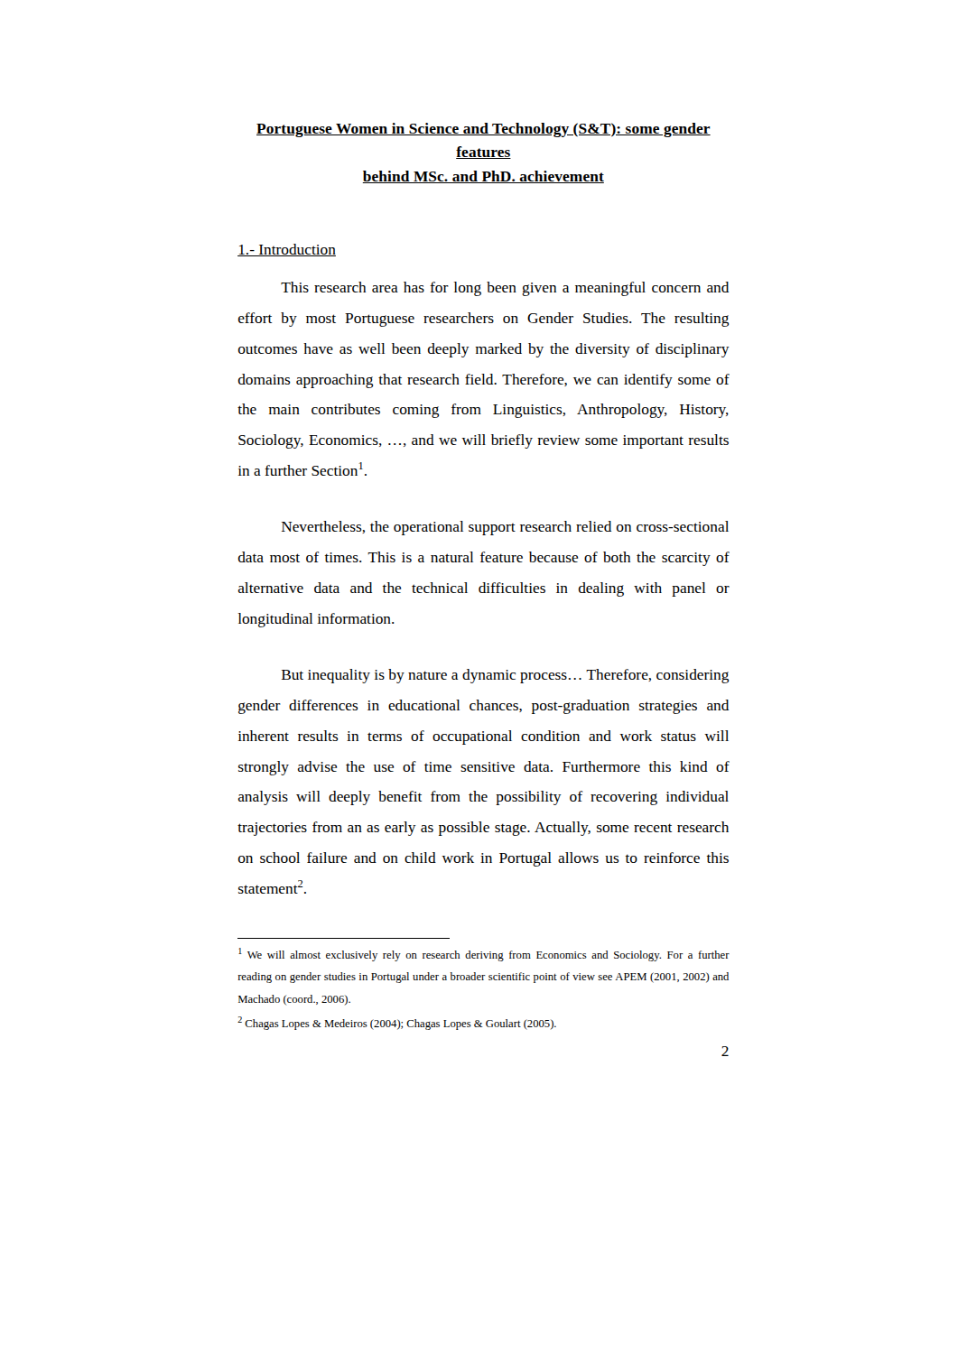Portuguese Women in Science and Technology (S&T): some gender features
behind MSc. and PhD. achievement
1.- Introduction
This research area has for long been given a meaningful concern and effort by most Portuguese researchers on Gender Studies. The resulting outcomes have as well been deeply marked by the diversity of disciplinary domains approaching that research field. Therefore, we can identify some of the main contributes coming from Linguistics, Anthropology, History, Sociology, Economics, …, and we will briefly review some important results in a further Section1.
Nevertheless, the operational support research relied on cross-sectional data most of times. This is a natural feature because of both the scarcity of alternative data and the technical difficulties in dealing with panel or longitudinal information.
But inequality is by nature a dynamic process… Therefore, considering gender differences in educational chances, post-graduation strategies and inherent results in terms of occupational condition and work status will strongly advise the use of time sensitive data. Furthermore this kind of analysis will deeply benefit from the possibility of recovering individual trajectories from an as early as possible stage. Actually, some recent research on school failure and on child work in Portugal allows us to reinforce this statement2.
1 We will almost exclusively rely on research deriving from Economics and Sociology. For a further reading on gender studies in Portugal under a broader scientific point of view see APEM (2001, 2002) and Machado (coord., 2006).
2 Chagas Lopes & Medeiros (2004); Chagas Lopes & Goulart (2005).
2